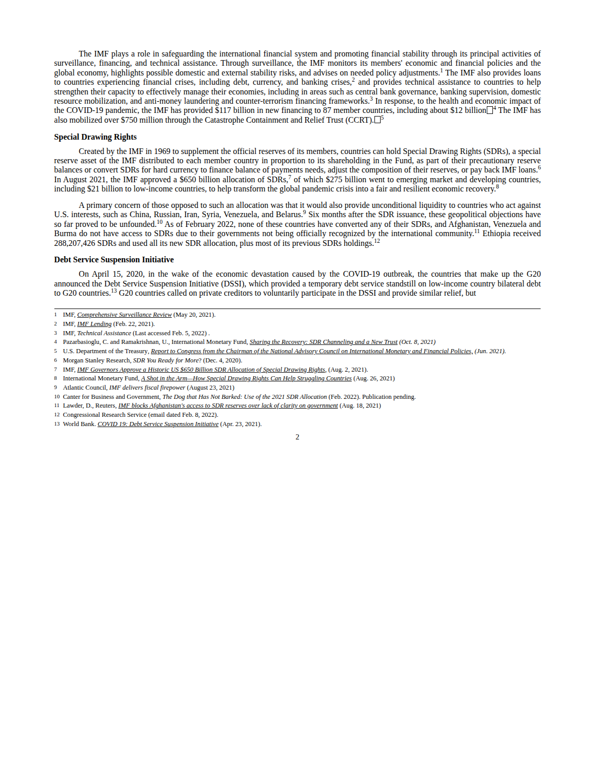The IMF plays a role in safeguarding the international financial system and promoting financial stability through its principal activities of surveillance, financing, and technical assistance. Through surveillance, the IMF monitors its members' economic and financial policies and the global economy, highlights possible domestic and external stability risks, and advises on needed policy adjustments.1 The IMF also provides loans to countries experiencing financial crises, including debt, currency, and banking crises,2 and provides technical assistance to countries to help strengthen their capacity to effectively manage their economies, including in areas such as central bank governance, banking supervision, domestic resource mobilization, and anti-money laundering and counter-terrorism financing frameworks.3 In response, to the health and economic impact of the COVID-19 pandemic, the IMF has provided $117 billion in new financing to 87 member countries, including about $12 billion4 The IMF has also mobilized over $750 million through the Catastrophe Containment and Relief Trust (CCRT).5
Special Drawing Rights
Created by the IMF in 1969 to supplement the official reserves of its members, countries can hold Special Drawing Rights (SDRs), a special reserve asset of the IMF distributed to each member country in proportion to its shareholding in the Fund, as part of their precautionary reserve balances or convert SDRs for hard currency to finance balance of payments needs, adjust the composition of their reserves, or pay back IMF loans.6 In August 2021, the IMF approved a $650 billion allocation of SDRs,7 of which $275 billion went to emerging market and developing countries, including $21 billion to low-income countries, to help transform the global pandemic crisis into a fair and resilient economic recovery.8
A primary concern of those opposed to such an allocation was that it would also provide unconditional liquidity to countries who act against U.S. interests, such as China, Russian, Iran, Syria, Venezuela, and Belarus.9 Six months after the SDR issuance, these geopolitical objections have so far proved to be unfounded.10 As of February 2022, none of these countries have converted any of their SDRs, and Afghanistan, Venezuela and Burma do not have access to SDRs due to their governments not being officially recognized by the international community.11 Ethiopia received 288,207,426 SDRs and used all its new SDR allocation, plus most of its previous SDRs holdings.12
Debt Service Suspension Initiative
On April 15, 2020, in the wake of the economic devastation caused by the COVID-19 outbreak, the countries that make up the G20 announced the Debt Service Suspension Initiative (DSSI), which provided a temporary debt service standstill on low-income country bilateral debt to G20 countries.13 G20 countries called on private creditors to voluntarily participate in the DSSI and provide similar relief, but
1 IMF, Comprehensive Surveillance Review (May 20, 2021).
2 IMF, IMF Lending (Feb. 22, 2021).
3 IMF, Technical Assistance (Last accessed Feb. 5, 2022) .
4 Pazarbasioglu, C. and Ramakrishnan, U., International Monetary Fund, Sharing the Recovery: SDR Channeling and a New Trust (Oct. 8, 2021)
5 U.S. Department of the Treasury, Report to Congress from the Chairman of the National Advisory Council on International Monetary and Financial Policies, (Jun. 2021).
6 Morgan Stanley Research, SDR You Ready for More? (Dec. 4, 2020).
7 IMF, IMF Governors Approve a Historic US $650 Billion SDR Allocation of Special Drawing Rights, (Aug. 2, 2021).
8 International Monetary Fund, A Shot in the Arm—How Special Drawing Rights Can Help Struggling Countries (Aug. 26, 2021)
9 Atlantic Council, IMF delivers fiscal firepower (August 23, 2021)
10 Canter for Business and Government, The Dog that Has Not Barked: Use of the 2021 SDR Allocation (Feb. 2022). Publication pending.
11 Lawder, D., Reuters, IMF blocks Afghanistan's access to SDR reserves over lack of clarity on government (Aug. 18, 2021)
12 Congressional Research Service (email dated Feb. 8, 2022).
13 World Bank. COVID 19: Debt Service Suspension Initiative (Apr. 23, 2021).
2